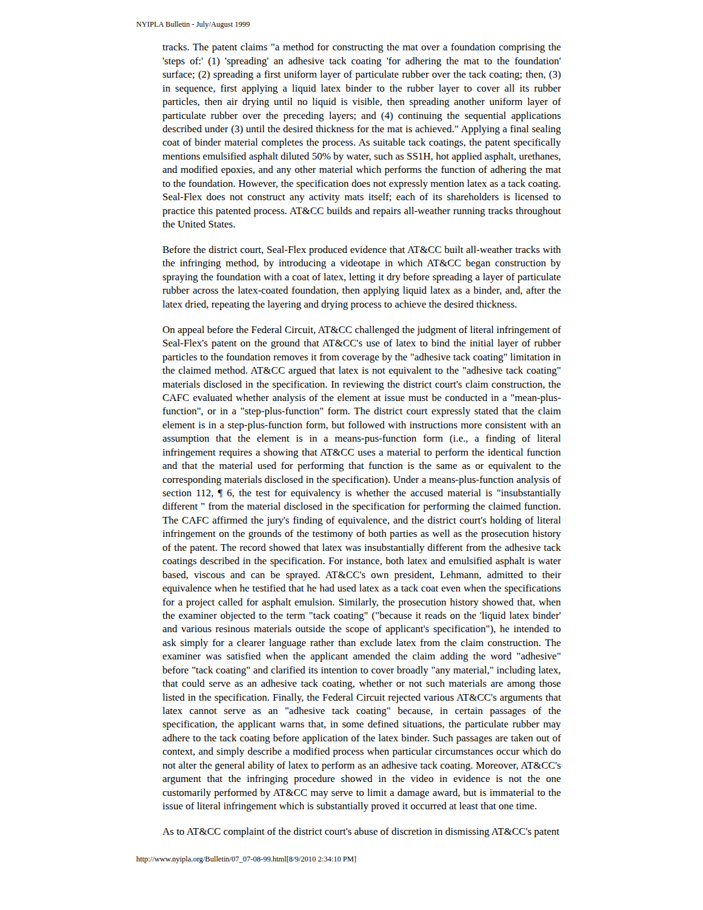NYIPLA Bulletin - July/August 1999
tracks. The patent claims "a method for constructing the mat over a foundation comprising the 'steps of:' (1) 'spreading' an adhesive tack coating 'for adhering the mat to the foundation' surface; (2) spreading a first uniform layer of particulate rubber over the tack coating; then, (3) in sequence, first applying a liquid latex binder to the rubber layer to cover all its rubber particles, then air drying until no liquid is visible, then spreading another uniform layer of particulate rubber over the preceding layers; and (4) continuing the sequential applications described under (3) until the desired thickness for the mat is achieved." Applying a final sealing coat of binder material completes the process. As suitable tack coatings, the patent specifically mentions emulsified asphalt diluted 50% by water, such as SS1H, hot applied asphalt, urethanes, and modified epoxies, and any other material which performs the function of adhering the mat to the foundation. However, the specification does not expressly mention latex as a tack coating. Seal-Flex does not construct any activity mats itself; each of its shareholders is licensed to practice this patented process. AT&CC builds and repairs all-weather running tracks throughout the United States.
Before the district court, Seal-Flex produced evidence that AT&CC built all-weather tracks with the infringing method, by introducing a videotape in which AT&CC began construction by spraying the foundation with a coat of latex, letting it dry before spreading a layer of particulate rubber across the latex-coated foundation, then applying liquid latex as a binder, and, after the latex dried, repeating the layering and drying process to achieve the desired thickness.
On appeal before the Federal Circuit, AT&CC challenged the judgment of literal infringement of Seal-Flex's patent on the ground that AT&CC's use of latex to bind the initial layer of rubber particles to the foundation removes it from coverage by the "adhesive tack coating" limitation in the claimed method. AT&CC argued that latex is not equivalent to the "adhesive tack coating" materials disclosed in the specification. In reviewing the district court's claim construction, the CAFC evaluated whether analysis of the element at issue must be conducted in a "mean-plus-function", or in a "step-plus-function" form. The district court expressly stated that the claim element is in a step-plus-function form, but followed with instructions more consistent with an assumption that the element is in a means-pus-function form (i.e., a finding of literal infringement requires a showing that AT&CC uses a material to perform the identical function and that the material used for performing that function is the same as or equivalent to the corresponding materials disclosed in the specification). Under a means-plus-function analysis of section 112, ¶ 6, the test for equivalency is whether the accused material is "insubstantially different " from the material disclosed in the specification for performing the claimed function. The CAFC affirmed the jury's finding of equivalence, and the district court's holding of literal infringement on the grounds of the testimony of both parties as well as the prosecution history of the patent. The record showed that latex was insubstantially different from the adhesive tack coatings described in the specification. For instance, both latex and emulsified asphalt is water based, viscous and can be sprayed. AT&CC's own president, Lehmann, admitted to their equivalence when he testified that he had used latex as a tack coat even when the specifications for a project called for asphalt emulsion. Similarly, the prosecution history showed that, when the examiner objected to the term "tack coating" ("because it reads on the 'liquid latex binder' and various resinous materials outside the scope of applicant's specification"), he intended to ask simply for a clearer language rather than exclude latex from the claim construction. The examiner was satisfied when the applicant amended the claim adding the word "adhesive" before "tack coating" and clarified its intention to cover broadly "any material," including latex, that could serve as an adhesive tack coating, whether or not such materials are among those listed in the specification. Finally, the Federal Circuit rejected various AT&CC's arguments that latex cannot serve as an "adhesive tack coating" because, in certain passages of the specification, the applicant warns that, in some defined situations, the particulate rubber may adhere to the tack coating before application of the latex binder. Such passages are taken out of context, and simply describe a modified process when particular circumstances occur which do not alter the general ability of latex to perform as an adhesive tack coating. Moreover, AT&CC's argument that the infringing procedure showed in the video in evidence is not the one customarily performed by AT&CC may serve to limit a damage award, but is immaterial to the issue of literal infringement which is substantially proved it occurred at least that one time.
As to AT&CC complaint of the district court's abuse of discretion in dismissing AT&CC's patent
http://www.nyipla.org/Bulletin/07_07-08-99.html[8/9/2010 2:34:10 PM]